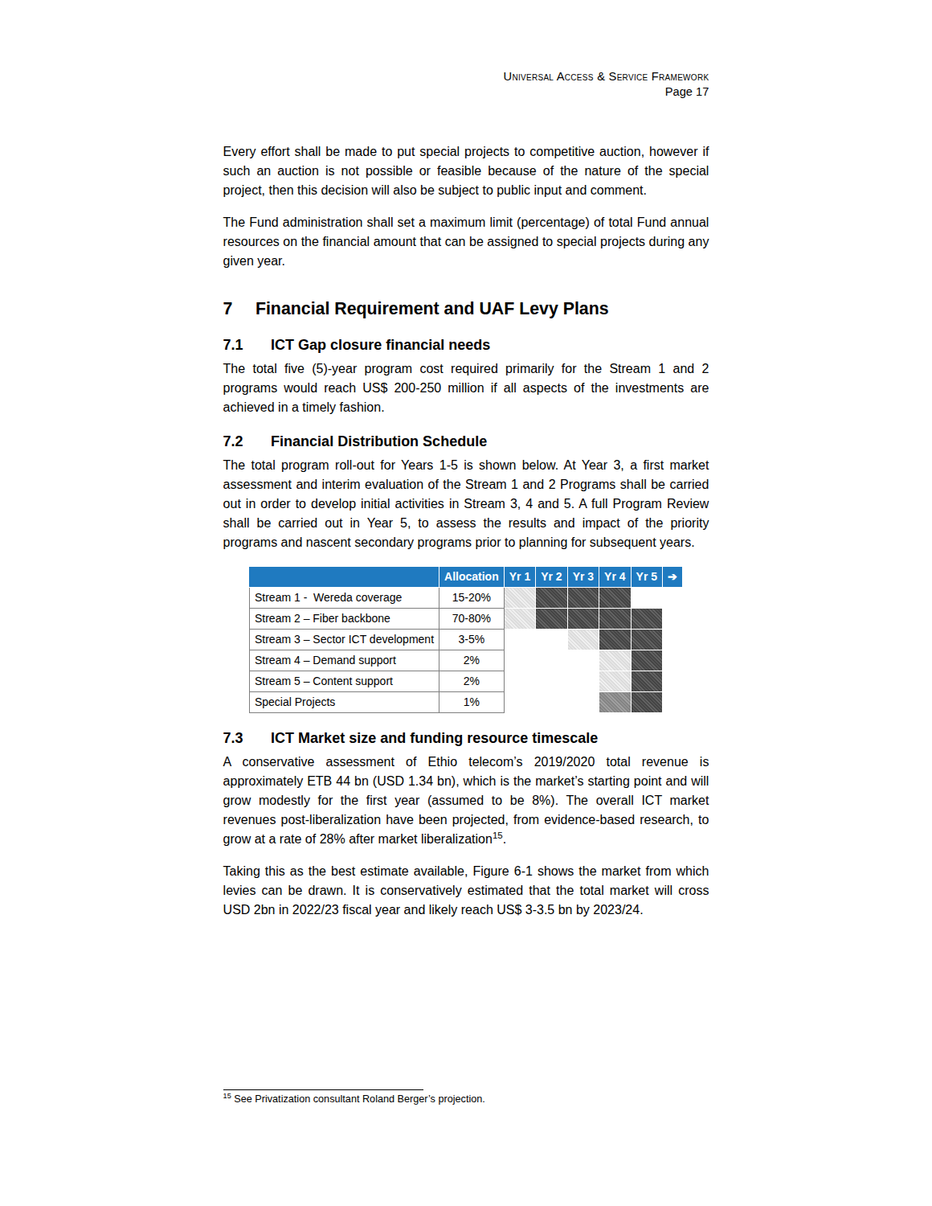Universal Access & Service Framework
Page 17
Every effort shall be made to put special projects to competitive auction, however if such an auction is not possible or feasible because of the nature of the special project, then this decision will also be subject to public input and comment.
The Fund administration shall set a maximum limit (percentage) of total Fund annual resources on the financial amount that can be assigned to special projects during any given year.
7 Financial Requirement and UAF Levy Plans
7.1 ICT Gap closure financial needs
The total five (5)-year program cost required primarily for the Stream 1 and 2 programs would reach US$ 200-250 million if all aspects of the investments are achieved in a timely fashion.
7.2 Financial Distribution Schedule
The total program roll-out for Years 1-5 is shown below. At Year 3, a first market assessment and interim evaluation of the Stream 1 and 2 Programs shall be carried out in order to develop initial activities in Stream 3, 4 and 5. A full Program Review shall be carried out in Year 5, to assess the results and impact of the priority programs and nascent secondary programs prior to planning for subsequent years.
| | Allocation | Yr 1 | Yr 2 | Yr 3 | Yr 4 | Yr 5 | ➔ |
| --- | --- | --- | --- | --- | --- | --- | --- |
| Stream 1 - Wereda coverage | 15-20% | | | | | | |
| Stream 2 – Fiber backbone | 70-80% | | | | | | |
| Stream 3 – Sector ICT development | 3-5% | | | | | | |
| Stream 4 – Demand support | 2% | | | | | | |
| Stream 5 – Content support | 2% | | | | | | |
| Special Projects | 1% | | | | | | |
7.3 ICT Market size and funding resource timescale
A conservative assessment of Ethio telecom’s 2019/2020 total revenue is approximately ETB 44 bn (USD 1.34 bn), which is the market’s starting point and will grow modestly for the first year (assumed to be 8%). The overall ICT market revenues post-liberalization have been projected, from evidence-based research, to grow at a rate of 28% after market liberalization15.
Taking this as the best estimate available, Figure 6-1 shows the market from which levies can be drawn. It is conservatively estimated that the total market will cross USD 2bn in 2022/23 fiscal year and likely reach US$ 3-3.5 bn by 2023/24.
15 See Privatization consultant Roland Berger’s projection.